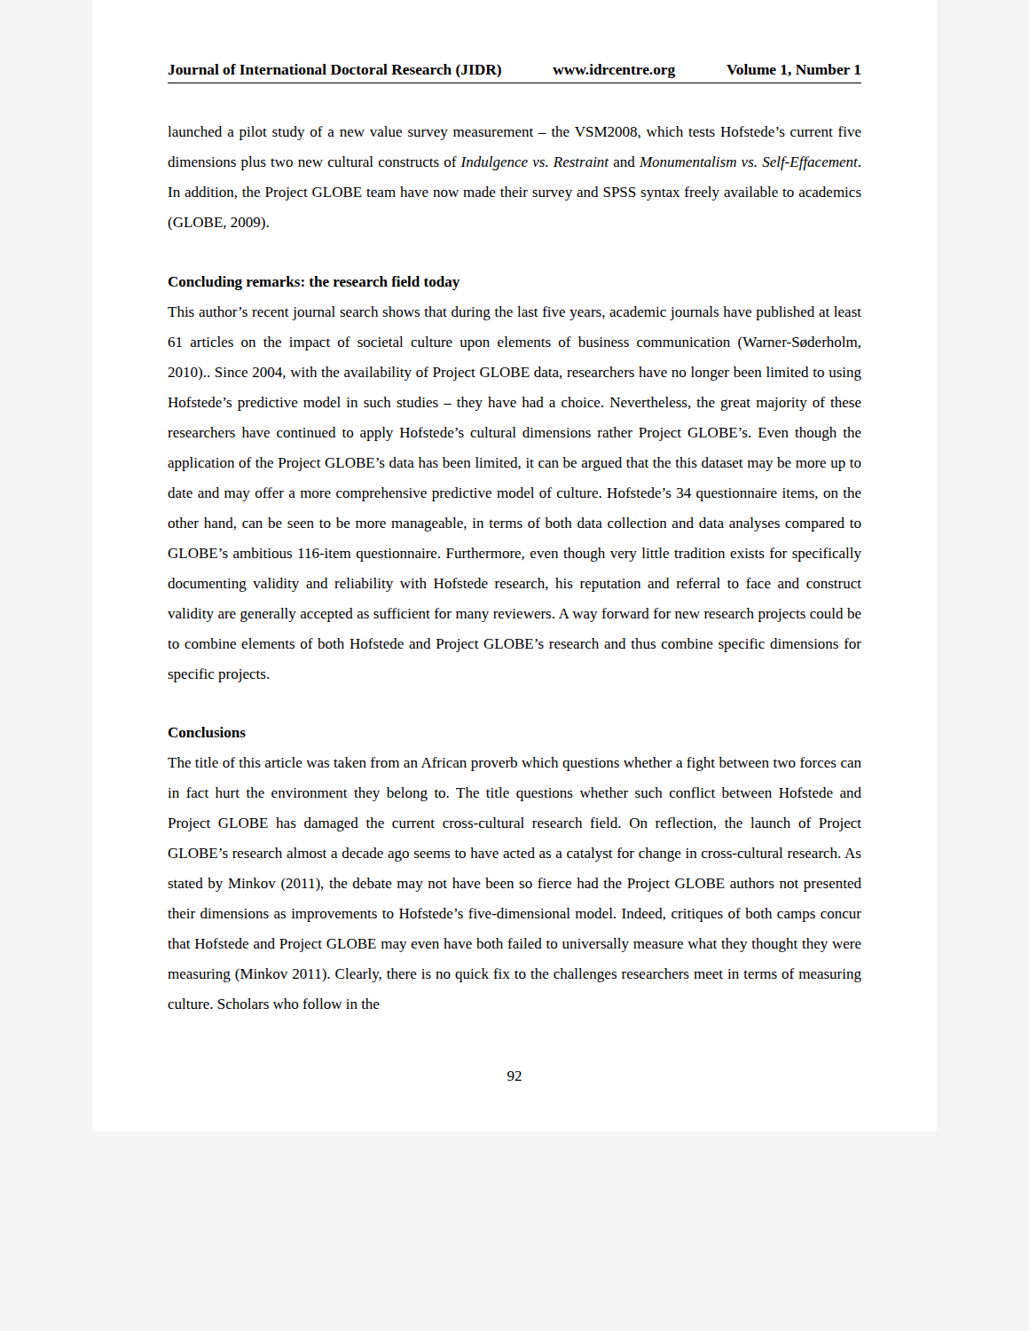Journal of International Doctoral Research (JIDR) www.idrcentre.org Volume 1, Number 1
launched a pilot study of a new value survey measurement – the VSM2008, which tests Hofstede’s current five dimensions plus two new cultural constructs of Indulgence vs. Restraint and Monumentalism vs. Self-Effacement. In addition, the Project GLOBE team have now made their survey and SPSS syntax freely available to academics (GLOBE, 2009).
Concluding remarks: the research field today
This author’s recent journal search shows that during the last five years, academic journals have published at least 61 articles on the impact of societal culture upon elements of business communication (Warner-Søderholm, 2010).. Since 2004, with the availability of Project GLOBE data, researchers have no longer been limited to using Hofstede’s predictive model in such studies – they have had a choice. Nevertheless, the great majority of these researchers have continued to apply Hofstede’s cultural dimensions rather Project GLOBE’s. Even though the application of the Project GLOBE’s data has been limited, it can be argued that the this dataset may be more up to date and may offer a more comprehensive predictive model of culture. Hofstede’s 34 questionnaire items, on the other hand, can be seen to be more manageable, in terms of both data collection and data analyses compared to GLOBE’s ambitious 116-item questionnaire. Furthermore, even though very little tradition exists for specifically documenting validity and reliability with Hofstede research, his reputation and referral to face and construct validity are generally accepted as sufficient for many reviewers. A way forward for new research projects could be to combine elements of both Hofstede and Project GLOBE’s research and thus combine specific dimensions for specific projects.
Conclusions
The title of this article was taken from an African proverb which questions whether a fight between two forces can in fact hurt the environment they belong to. The title questions whether such conflict between Hofstede and Project GLOBE has damaged the current cross-cultural research field. On reflection, the launch of Project GLOBE’s research almost a decade ago seems to have acted as a catalyst for change in cross-cultural research. As stated by Minkov (2011), the debate may not have been so fierce had the Project GLOBE authors not presented their dimensions as improvements to Hofstede’s five-dimensional model. Indeed, critiques of both camps concur that Hofstede and Project GLOBE may even have both failed to universally measure what they thought they were measuring (Minkov 2011). Clearly, there is no quick fix to the challenges researchers meet in terms of measuring culture. Scholars who follow in the
92